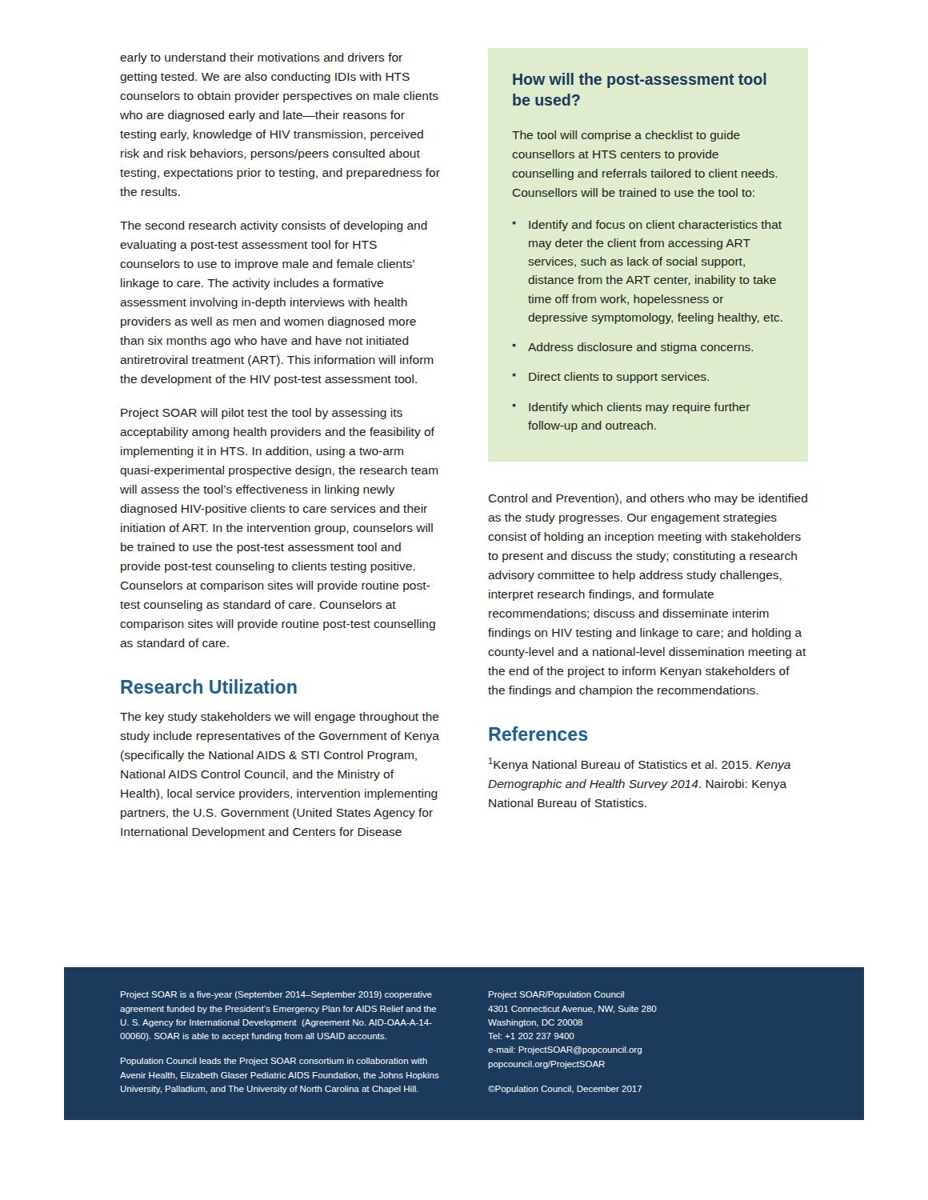early to understand their motivations and drivers for getting tested. We are also conducting IDIs with HTS counselors to obtain provider perspectives on male clients who are diagnosed early and late—their reasons for testing early, knowledge of HIV transmission, perceived risk and risk behaviors, persons/peers consulted about testing, expectations prior to testing, and preparedness for the results.
The second research activity consists of developing and evaluating a post-test assessment tool for HTS counselors to use to improve male and female clients’ linkage to care. The activity includes a formative assessment involving in-depth interviews with health providers as well as men and women diagnosed more than six months ago who have and have not initiated antiretroviral treatment (ART). This information will inform the development of the HIV post-test assessment tool.
Project SOAR will pilot test the tool by assessing its acceptability among health providers and the feasibility of implementing it in HTS. In addition, using a two-arm quasi-experimental prospective design, the research team will assess the tool’s effectiveness in linking newly diagnosed HIV-positive clients to care services and their initiation of ART. In the intervention group, counselors will be trained to use the post-test assessment tool and provide post-test counseling to clients testing positive. Counselors at comparison sites will provide routine post-test counseling as standard of care. Counselors at comparison sites will provide routine post-test counselling as standard of care.
Research Utilization
The key study stakeholders we will engage throughout the study include representatives of the Government of Kenya (specifically the National AIDS & STI Control Program, National AIDS Control Council, and the Ministry of Health), local service providers, intervention implementing partners, the U.S. Government (United States Agency for International Development and Centers for Disease
How will the post-assessment tool be used?
The tool will comprise a checklist to guide counsellors at HTS centers to provide counselling and referrals tailored to client needs. Counsellors will be trained to use the tool to:
Identify and focus on client characteristics that may deter the client from accessing ART services, such as lack of social support, distance from the ART center, inability to take time off from work, hopelessness or depressive symptomology, feeling healthy, etc.
Address disclosure and stigma concerns.
Direct clients to support services.
Identify which clients may require further follow-up and outreach.
Control and Prevention), and others who may be identified as the study progresses. Our engagement strategies consist of holding an inception meeting with stakeholders to present and discuss the study; constituting a research advisory committee to help address study challenges, interpret research findings, and formulate recommendations; discuss and disseminate interim findings on HIV testing and linkage to care; and holding a county-level and a national-level dissemination meeting at the end of the project to inform Kenyan stakeholders of the findings and champion the recommendations.
References
1Kenya National Bureau of Statistics et al. 2015. Kenya Demographic and Health Survey 2014. Nairobi: Kenya National Bureau of Statistics.
Project SOAR is a five-year (September 2014–September 2019) cooperative agreement funded by the President’s Emergency Plan for AIDS Relief and the U. S. Agency for International Development (Agreement No. AID-OAA-A-14-00060). SOAR is able to accept funding from all USAID accounts.
Population Council leads the Project SOAR consortium in collaboration with Avenir Health, Elizabeth Glaser Pediatric AIDS Foundation, the Johns Hopkins University, Palladium, and The University of North Carolina at Chapel Hill.
Project SOAR/Population Council
4301 Connecticut Avenue, NW, Suite 280
Washington, DC 20008
Tel: +1 202 237 9400
e-mail: ProjectSOAR@popcouncil.org
popcouncil.org/ProjectSOAR
©Population Council, December 2017